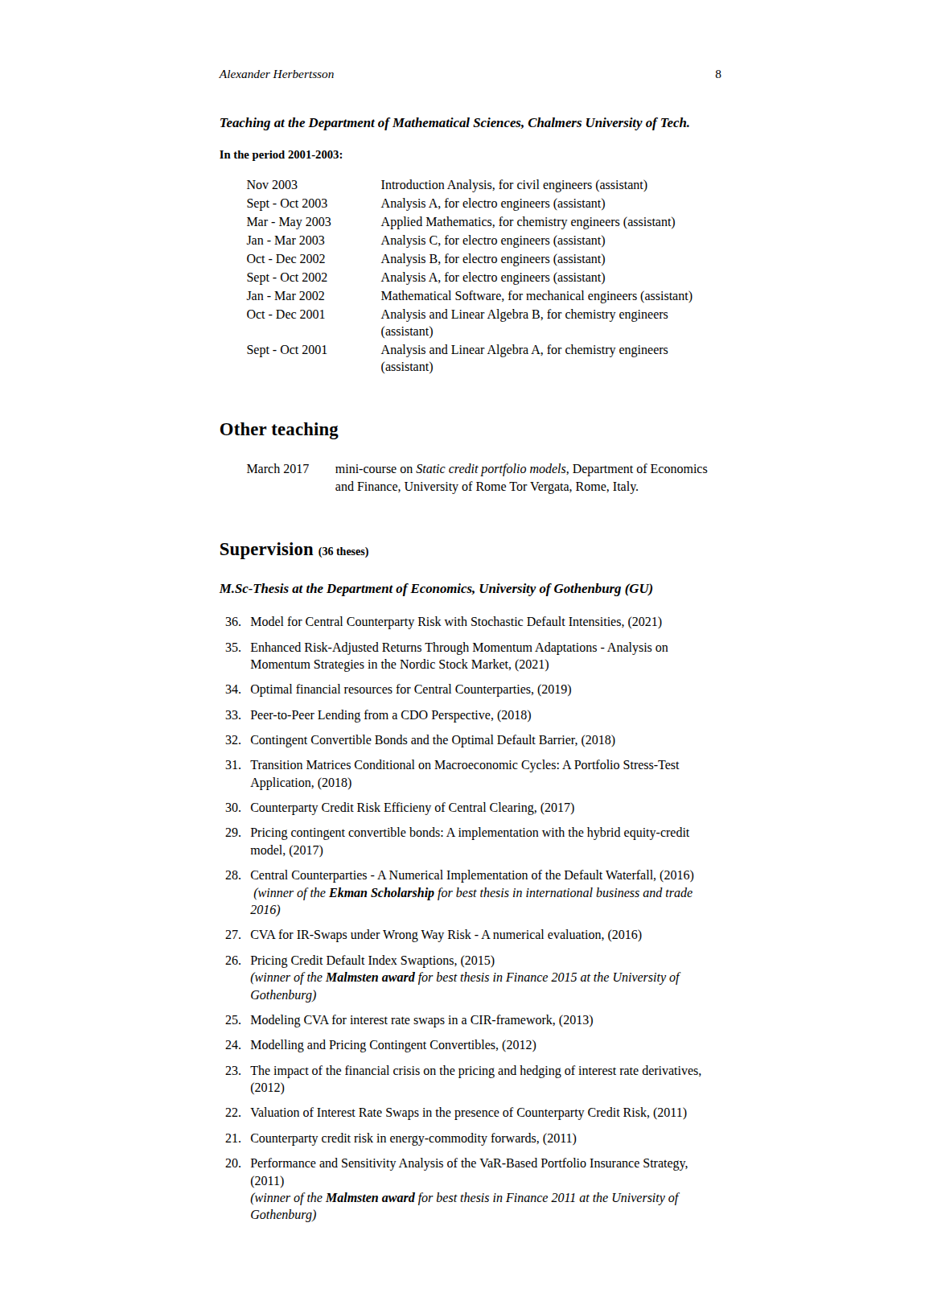Alexander Herbertsson 8
Teaching at the Department of Mathematical Sciences, Chalmers University of Tech.
In the period 2001-2003:
| Nov 2003 | Introduction Analysis, for civil engineers (assistant) |
| Sept - Oct 2003 | Analysis A, for electro engineers (assistant) |
| Mar - May 2003 | Applied Mathematics, for chemistry engineers (assistant) |
| Jan - Mar 2003 | Analysis C, for electro engineers (assistant) |
| Oct - Dec 2002 | Analysis B, for electro engineers (assistant) |
| Sept - Oct 2002 | Analysis A, for electro engineers (assistant) |
| Jan - Mar 2002 | Mathematical Software, for mechanical engineers (assistant) |
| Oct - Dec 2001 | Analysis and Linear Algebra B, for chemistry engineers (assistant) |
| Sept - Oct 2001 | Analysis and Linear Algebra A, for chemistry engineers (assistant) |
Other teaching
March 2017
mini-course on Static credit portfolio models, Department of Economics and Finance, University of Rome Tor Vergata, Rome, Italy.
Supervision (36 theses)
M.Sc-Thesis at the Department of Economics, University of Gothenburg (GU)
36. Model for Central Counterparty Risk with Stochastic Default Intensities, (2021)
35. Enhanced Risk-Adjusted Returns Through Momentum Adaptations - Analysis on Momentum Strategies in the Nordic Stock Market, (2021)
34. Optimal financial resources for Central Counterparties, (2019)
33. Peer-to-Peer Lending from a CDO Perspective, (2018)
32. Contingent Convertible Bonds and the Optimal Default Barrier, (2018)
31. Transition Matrices Conditional on Macroeconomic Cycles: A Portfolio Stress-Test Application, (2018)
30. Counterparty Credit Risk Efficieny of Central Clearing, (2017)
29. Pricing contingent convertible bonds: A implementation with the hybrid equity-credit model, (2017)
28. Central Counterparties - A Numerical Implementation of the Default Waterfall, (2016) (winner of the Ekman Scholarship for best thesis in international business and trade 2016)
27. CVA for IR-Swaps under Wrong Way Risk - A numerical evaluation, (2016)
26. Pricing Credit Default Index Swaptions, (2015)
(winner of the Malmsten award for best thesis in Finance 2015 at the University of Gothenburg)
25. Modeling CVA for interest rate swaps in a CIR-framework, (2013)
24. Modelling and Pricing Contingent Convertibles, (2012)
23. The impact of the financial crisis on the pricing and hedging of interest rate derivatives, (2012)
22. Valuation of Interest Rate Swaps in the presence of Counterparty Credit Risk, (2011)
21. Counterparty credit risk in energy-commodity forwards, (2011)
20. Performance and Sensitivity Analysis of the VaR-Based Portfolio Insurance Strategy, (2011)
(winner of the Malmsten award for best thesis in Finance 2011 at the University of Gothenburg)